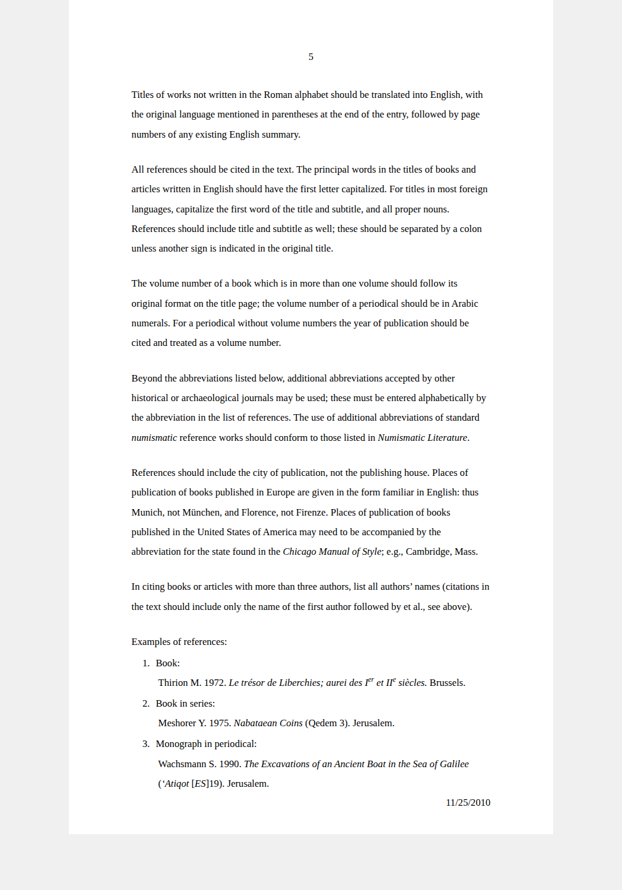5
Titles of works not written in the Roman alphabet should be translated into English, with the original language mentioned in parentheses at the end of the entry, followed by page numbers of any existing English summary.
All references should be cited in the text. The principal words in the titles of books and articles written in English should have the first letter capitalized. For titles in most foreign languages, capitalize the first word of the title and subtitle, and all proper nouns. References should include title and subtitle as well; these should be separated by a colon unless another sign is indicated in the original title.
The volume number of a book which is in more than one volume should follow its original format on the title page; the volume number of a periodical should be in Arabic numerals. For a periodical without volume numbers the year of publication should be cited and treated as a volume number.
Beyond the abbreviations listed below, additional abbreviations accepted by other historical or archaeological journals may be used; these must be entered alphabetically by the abbreviation in the list of references. The use of additional abbreviations of standard numismatic reference works should conform to those listed in Numismatic Literature.
References should include the city of publication, not the publishing house. Places of publication of books published in Europe are given in the form familiar in English: thus Munich, not München, and Florence, not Firenze. Places of publication of books published in the United States of America may need to be accompanied by the abbreviation for the state found in the Chicago Manual of Style; e.g., Cambridge, Mass.
In citing books or articles with more than three authors, list all authors’ names (citations in the text should include only the name of the first author followed by et al., see above).
Examples of references:
Book:
Thirion M. 1972. Le trésor de Liberchies; aurei des Ier et IIe siècles. Brussels.
Book in series:
Meshorer Y. 1975. Nabataean Coins (Qedem 3). Jerusalem.
Monograph in periodical:
Wachsmann S. 1990. The Excavations of an Ancient Boat in the Sea of Galilee (‘Atiqot [ES]19). Jerusalem.
11/25/2010